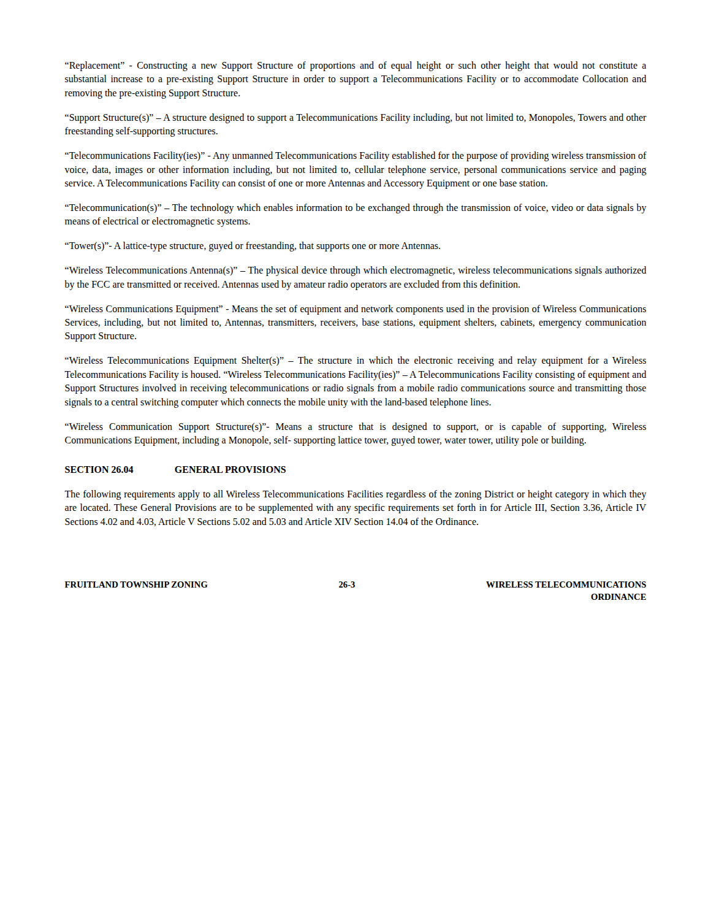“Replacement” - Constructing a new Support Structure of proportions and of equal height or such other height that would not constitute a substantial increase to a pre-existing Support Structure in order to support a Telecommunications Facility or to accommodate Collocation and removing the pre-existing Support Structure.
“Support Structure(s)” – A structure designed to support a Telecommunications Facility including, but not limited to, Monopoles, Towers and other freestanding self-supporting structures.
“Telecommunications Facility(ies)” - Any unmanned Telecommunications Facility established for the purpose of providing wireless transmission of voice, data, images or other information including, but not limited to, cellular telephone service, personal communications service and paging service. A Telecommunications Facility can consist of one or more Antennas and Accessory Equipment or one base station.
“Telecommunication(s)” – The technology which enables information to be exchanged through the transmission of voice, video or data signals by means of electrical or electromagnetic systems.
“Tower(s)”- A lattice-type structure, guyed or freestanding, that supports one or more Antennas.
“Wireless Telecommunications Antenna(s)” – The physical device through which electromagnetic, wireless telecommunications signals authorized by the FCC are transmitted or received. Antennas used by amateur radio operators are excluded from this definition.
“Wireless Communications Equipment” - Means the set of equipment and network components used in the provision of Wireless Communications Services, including, but not limited to, Antennas, transmitters, receivers, base stations, equipment shelters, cabinets, emergency communication Support Structure.
“Wireless Telecommunications Equipment Shelter(s)” – The structure in which the electronic receiving and relay equipment for a Wireless Telecommunications Facility is housed. “Wireless Telecommunications Facility(ies)” – A Telecommunications Facility consisting of equipment and Support Structures involved in receiving telecommunications or radio signals from a mobile radio communications source and transmitting those signals to a central switching computer which connects the mobile unity with the land-based telephone lines.
“Wireless Communication Support Structure(s)”- Means a structure that is designed to support, or is capable of supporting, Wireless Communications Equipment, including a Monopole, self- supporting lattice tower, guyed tower, water tower, utility pole or building.
SECTION 26.04GENERAL PROVISIONS
The following requirements apply to all Wireless Telecommunications Facilities regardless of the zoning District or height category in which they are located. These General Provisions are to be supplemented with any specific requirements set forth in for Article III, Section 3.36, Article IV Sections 4.02 and 4.03, Article V Sections 5.02 and 5.03 and Article XIV Section 14.04 of the Ordinance.
FRUITLAND TOWNSHIP ZONING
26-3
WIRELESS TELECOMMUNICATIONS
ORDINANCE